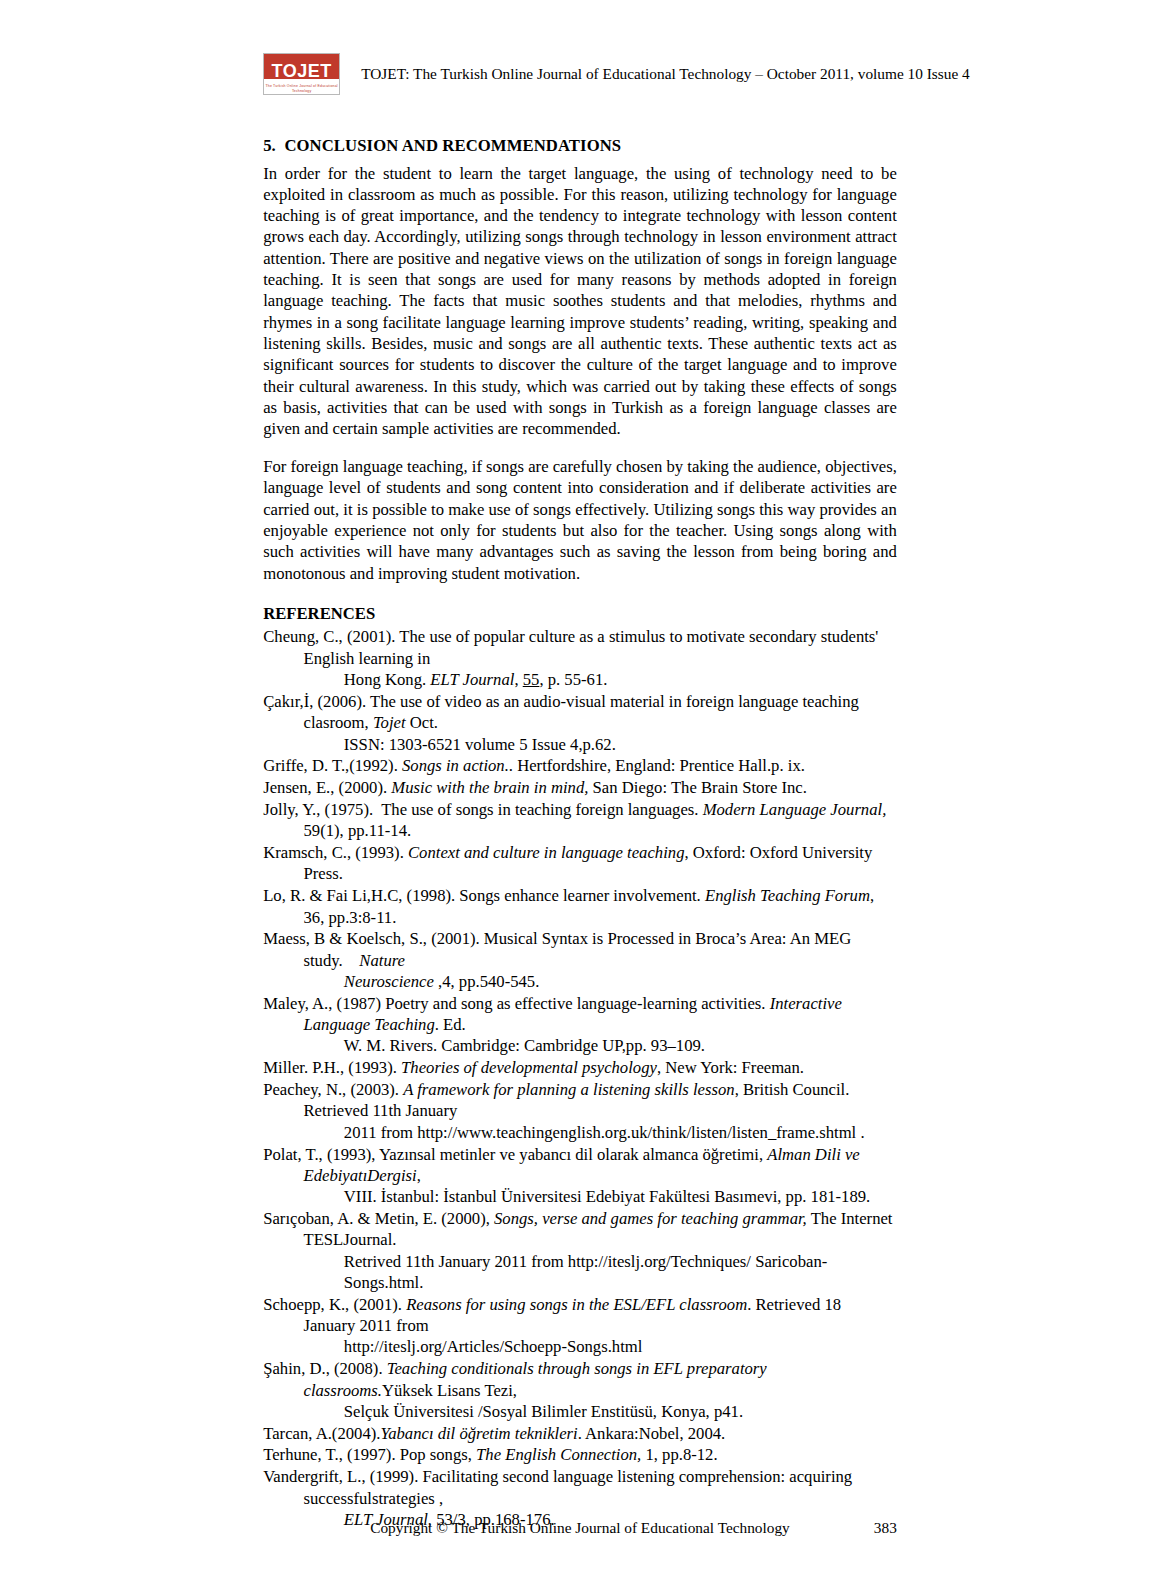TOJET
The Turkish Online Journal of Educational Technology
TOJET: The Turkish Online Journal of Educational Technology – October 2011, volume 10 Issue 4
5. CONCLUSION AND RECOMMENDATIONS
In order for the student to learn the target language, the using of technology need to be exploited in classroom as much as possible. For this reason, utilizing technology for language teaching is of great importance, and the tendency to integrate technology with lesson content grows each day. Accordingly, utilizing songs through technology in lesson environment attract attention. There are positive and negative views on the utilization of songs in foreign language teaching. It is seen that songs are used for many reasons by methods adopted in foreign language teaching. The facts that music soothes students and that melodies, rhythms and rhymes in a song facilitate language learning improve students’ reading, writing, speaking and listening skills. Besides, music and songs are all authentic texts. These authentic texts act as significant sources for students to discover the culture of the target language and to improve their cultural awareness. In this study, which was carried out by taking these effects of songs as basis, activities that can be used with songs in Turkish as a foreign language classes are given and certain sample activities are recommended.
For foreign language teaching, if songs are carefully chosen by taking the audience, objectives, language level of students and song content into consideration and if deliberate activities are carried out, it is possible to make use of songs effectively. Utilizing songs this way provides an enjoyable experience not only for students but also for the teacher. Using songs along with such activities will have many advantages such as saving the lesson from being boring and monotonous and improving student motivation.
REFERENCES
Cheung, C., (2001). The use of popular culture as a stimulus to motivate secondary students' English learning inHong Kong. ELT Journal, 55, p. 55-61.
Çakır,İ, (2006). The use of video as an audio-visual material in foreign language teaching clasroom, Tojet Oct.ISSN: 1303-6521 volume 5 Issue 4,p.62.
Griffe, D. T.,(1992). Songs in action.. Hertfordshire, England: Prentice Hall.p. ix.
Jensen, E., (2000). Music with the brain in mind, San Diego: The Brain Store Inc.
Jolly, Y., (1975). The use of songs in teaching foreign languages. Modern Language Journal, 59(1), pp.11-14.
Kramsch, C., (1993). Context and culture in language teaching, Oxford: Oxford University Press.
Lo, R. & Fai Li,H.C, (1998). Songs enhance learner involvement. English Teaching Forum, 36, pp.3:8-11.
Maess, B & Koelsch, S., (2001). Musical Syntax is Processed in Broca’s Area: An MEG study. Nature Neuroscience ,4, pp.540-545.
Maley, A., (1987) Poetry and song as effective language-learning activities. Interactive Language Teaching. Ed.W. M. Rivers. Cambridge: Cambridge UP,pp. 93–109.
Miller. P.H., (1993). Theories of developmental psychology, New York: Freeman.
Peachey, N., (2003). A framework for planning a listening skills lesson, British Council. Retrieved 11th January2011 from http://www.teachingenglish.org.uk/think/listen/listen_frame.shtml .
Polat, T., (1993), Yazınsal metinler ve yabancı dil olarak almanca öğretimi, Alman Dili ve EdebiyatıDergisi,VIII. İstanbul: İstanbul Üniversitesi Edebiyat Fakültesi Basımevi, pp. 181-189.
Sarıçoban, A. & Metin, E. (2000), Songs, verse and games for teaching grammar, The Internet TESLJournal.Retrived 11th January 2011 from http://iteslj.org/Techniques/ Saricoban-Songs.html.
Schoepp, K., (2001). Reasons for using songs in the ESL/EFL classroom. Retrieved 18 January 2011 fromhttp://iteslj.org/Articles/Schoepp-Songs.html
Şahin, D., (2008). Teaching conditionals through songs in EFL preparatory classrooms. Yüksek Lisans Tezi,Selçuk Üniversitesi /Sosyal Bilimler Enstitüsü, Konya, p41.
Tarcan, A.(2004).Yabancı dil öğretim teknikleri. Ankara:Nobel, 2004.
Terhune, T., (1997). Pop songs, The English Connection, 1, pp.8-12.
Vandergrift, L., (1999). Facilitating second language listening comprehension: acquiring successfulstrategies ,ELT Journal, 53/3, pp.168-176.
Copyright © The Turkish Online Journal of Educational Technology
383